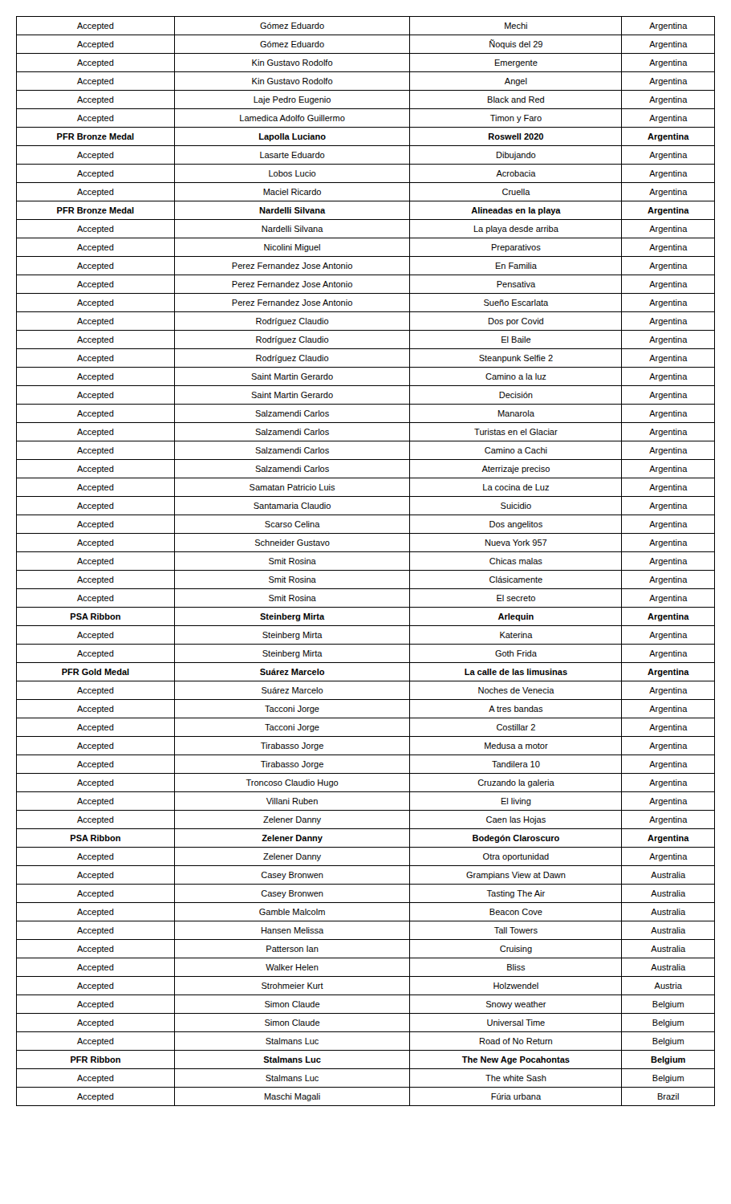| Accepted | Gómez Eduardo | Mechi | Argentina |
| Accepted | Gómez Eduardo | Ñoquis del 29 | Argentina |
| Accepted | Kin Gustavo Rodolfo | Emergente | Argentina |
| Accepted | Kin Gustavo Rodolfo | Angel | Argentina |
| Accepted | Laje Pedro Eugenio | Black and Red | Argentina |
| Accepted | Lamedica Adolfo Guillermo | Timon y Faro | Argentina |
| PFR Bronze Medal | Lapolla Luciano | Roswell 2020 | Argentina |
| Accepted | Lasarte Eduardo | Dibujando | Argentina |
| Accepted | Lobos Lucio | Acrobacia | Argentina |
| Accepted | Maciel Ricardo | Cruella | Argentina |
| PFR Bronze Medal | Nardelli Silvana | Alineadas en la playa | Argentina |
| Accepted | Nardelli Silvana | La playa desde arriba | Argentina |
| Accepted | Nicolini Miguel | Preparativos | Argentina |
| Accepted | Perez Fernandez Jose Antonio | En Familia | Argentina |
| Accepted | Perez Fernandez Jose Antonio | Pensativa | Argentina |
| Accepted | Perez Fernandez Jose Antonio | Sueño Escarlata | Argentina |
| Accepted | Rodríguez Claudio | Dos por Covid | Argentina |
| Accepted | Rodríguez Claudio | El Baile | Argentina |
| Accepted | Rodríguez Claudio | Steanpunk Selfie 2 | Argentina |
| Accepted | Saint Martin Gerardo | Camino a la luz | Argentina |
| Accepted | Saint Martin Gerardo | Decisión | Argentina |
| Accepted | Salzamendi Carlos | Manarola | Argentina |
| Accepted | Salzamendi Carlos | Turistas en el Glaciar | Argentina |
| Accepted | Salzamendi Carlos | Camino a Cachi | Argentina |
| Accepted | Salzamendi Carlos | Aterrizaje preciso | Argentina |
| Accepted | Samatan Patricio Luis | La cocina de Luz | Argentina |
| Accepted | Santamaria Claudio | Suicidio | Argentina |
| Accepted | Scarso Celina | Dos angelitos | Argentina |
| Accepted | Schneider Gustavo | Nueva York 957 | Argentina |
| Accepted | Smit Rosina | Chicas malas | Argentina |
| Accepted | Smit Rosina | Clásicamente | Argentina |
| Accepted | Smit Rosina | El secreto | Argentina |
| PSA Ribbon | Steinberg Mirta | Arlequin | Argentina |
| Accepted | Steinberg Mirta | Katerina | Argentina |
| Accepted | Steinberg Mirta | Goth Frida | Argentina |
| PFR Gold Medal | Suárez Marcelo | La calle de las limusinas | Argentina |
| Accepted | Suárez Marcelo | Noches de Venecia | Argentina |
| Accepted | Tacconi Jorge | A tres bandas | Argentina |
| Accepted | Tacconi Jorge | Costillar 2 | Argentina |
| Accepted | Tirabasso Jorge | Medusa a motor | Argentina |
| Accepted | Tirabasso Jorge | Tandilera 10 | Argentina |
| Accepted | Troncoso Claudio Hugo | Cruzando la galeria | Argentina |
| Accepted | Villani Ruben | El living | Argentina |
| Accepted | Zelener Danny | Caen las Hojas | Argentina |
| PSA Ribbon | Zelener Danny | Bodegón Claroscuro | Argentina |
| Accepted | Zelener Danny | Otra oportunidad | Argentina |
| Accepted | Casey Bronwen | Grampians View at Dawn | Australia |
| Accepted | Casey Bronwen | Tasting The Air | Australia |
| Accepted | Gamble Malcolm | Beacon Cove | Australia |
| Accepted | Hansen Melissa | Tall Towers | Australia |
| Accepted | Patterson Ian | Cruising | Australia |
| Accepted | Walker Helen | Bliss | Australia |
| Accepted | Strohmeier Kurt | Holzwendel | Austria |
| Accepted | Simon Claude | Snowy weather | Belgium |
| Accepted | Simon Claude | Universal Time | Belgium |
| Accepted | Stalmans Luc | Road of No Return | Belgium |
| PFR Ribbon | Stalmans Luc | The New Age Pocahontas | Belgium |
| Accepted | Stalmans Luc | The white Sash | Belgium |
| Accepted | Maschi Magali | Fúria urbana | Brazil |